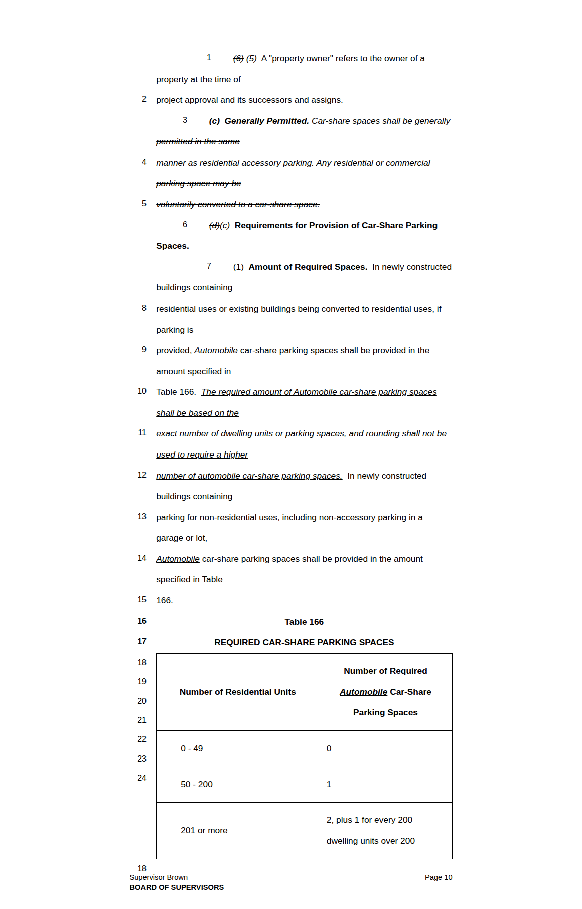(6) (5) A "property owner" refers to the owner of a property at the time of
project approval and its successors and assigns.
(c) Generally Permitted. Car-share spaces shall be generally permitted in the same
manner as residential accessory parking. Any residential or commercial parking space may be
voluntarily converted to a car-share space.
(d)(c) Requirements for Provision of Car-Share Parking Spaces.
(1) Amount of Required Spaces. In newly constructed buildings containing
residential uses or existing buildings being converted to residential uses, if parking is
provided, Automobile car-share parking spaces shall be provided in the amount specified in
Table 166. The required amount of Automobile car-share parking spaces shall be based on the
exact number of dwelling units or parking spaces, and rounding shall not be used to require a higher
number of automobile car-share parking spaces. In newly constructed buildings containing
parking for non-residential uses, including non-accessory parking in a garage or lot,
Automobile car-share parking spaces shall be provided in the amount specified in Table
166.
Table 166
REQUIRED CAR-SHARE PARKING SPACES
18
19
20
21
22
23
24
| Number of Residential Units | Number of Required Automobile Car-Share Parking Spaces |
| --- | --- |
| 0 - 49 | 0 |
| 50 - 200 | 1 |
| 201 or more | 2, plus 1 for every 200 dwelling units over 200 |
Supervisor Brown
BOARD OF SUPERVISORS
Page 10